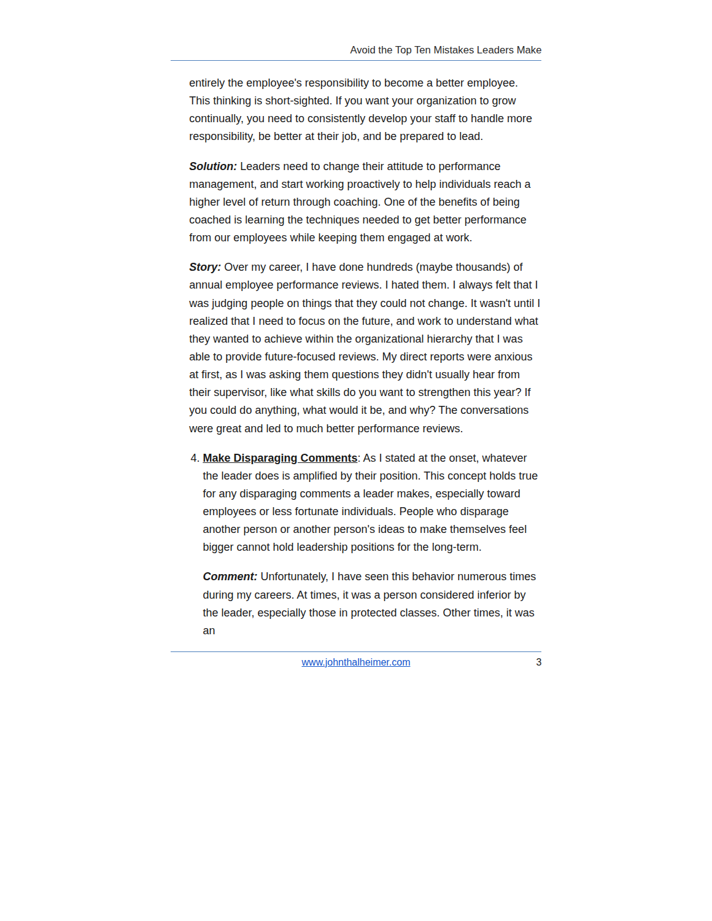Avoid the Top Ten Mistakes Leaders Make
entirely the employee's responsibility to become a better employee. This thinking is short-sighted. If you want your organization to grow continually, you need to consistently develop your staff to handle more responsibility, be better at their job, and be prepared to lead.
Solution: Leaders need to change their attitude to performance management, and start working proactively to help individuals reach a higher level of return through coaching. One of the benefits of being coached is learning the techniques needed to get better performance from our employees while keeping them engaged at work.
Story: Over my career, I have done hundreds (maybe thousands) of annual employee performance reviews. I hated them. I always felt that I was judging people on things that they could not change. It wasn't until I realized that I need to focus on the future, and work to understand what they wanted to achieve within the organizational hierarchy that I was able to provide future-focused reviews. My direct reports were anxious at first, as I was asking them questions they didn't usually hear from their supervisor, like what skills do you want to strengthen this year? If you could do anything, what would it be, and why? The conversations were great and led to much better performance reviews.
Make Disparaging Comments: As I stated at the onset, whatever the leader does is amplified by their position. This concept holds true for any disparaging comments a leader makes, especially toward employees or less fortunate individuals. People who disparage another person or another person's ideas to make themselves feel bigger cannot hold leadership positions for the long-term.
Comment: Unfortunately, I have seen this behavior numerous times during my careers. At times, it was a person considered inferior by the leader, especially those in protected classes. Other times, it was an
www.johnthalheimer.com 3